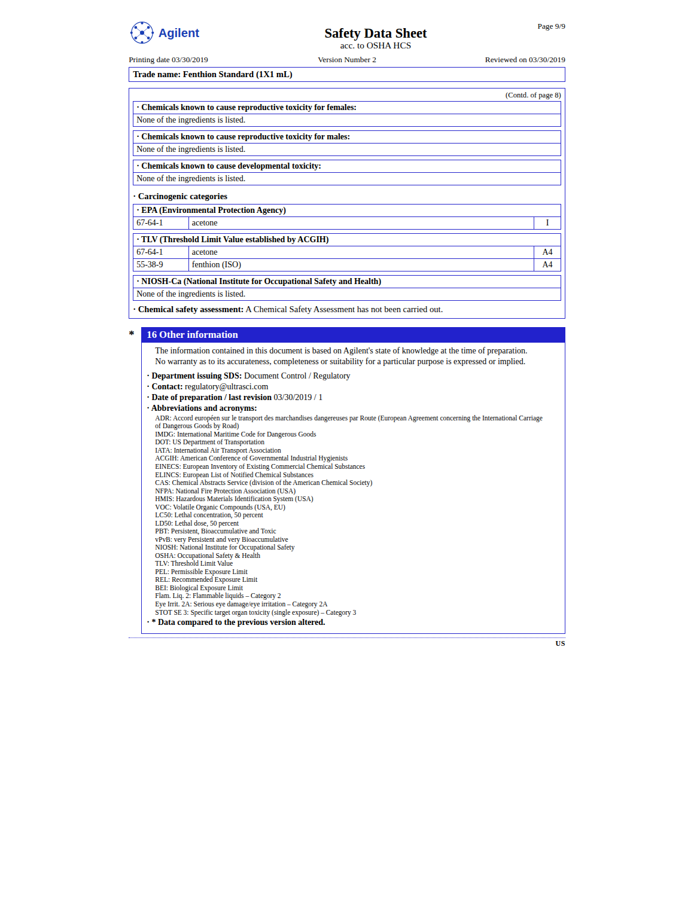Agilent
Safety Data Sheet
acc. to OSHA HCS
Page 9/9
Printing date 03/30/2019
Version Number 2
Reviewed on 03/30/2019
Trade name: Fenthion Standard (1X1 mL)
(Contd. of page 8)
| Chemicals known to cause reproductive toxicity for females: |
| None of the ingredients is listed. |
| Chemicals known to cause reproductive toxicity for males: |
| None of the ingredients is listed. |
| Chemicals known to cause developmental toxicity: |
| None of the ingredients is listed. |
Carcinogenic categories
| EPA (Environmental Protection Agency) |
| 67-64-1 | acetone | I |
| TLV (Threshold Limit Value established by ACGIH) |
| 67-64-1 | acetone | A4 |
| 55-38-9 | fenthion (ISO) | A4 |
| NIOSH-Ca (National Institute for Occupational Safety and Health) |
| None of the ingredients is listed. |
Chemical safety assessment: A Chemical Safety Assessment has not been carried out.
*
16 Other information
The information contained in this document is based on Agilent's state of knowledge at the time of preparation.
No warranty as to its accurateness, completeness or suitability for a particular purpose is expressed or implied.
Department issuing SDS: Document Control / Regulatory
Contact: regulatory@ultrasci.com
Date of preparation / last revision 03/30/2019 / 1
Abbreviations and acronyms:
ADR: Accord européen sur le transport des marchandises dangereuses par Route (European Agreement concerning the International Carriage
of Dangerous Goods by Road)
IMDG: International Maritime Code for Dangerous Goods
DOT: US Department of Transportation
IATA: International Air Transport Association
ACGIH: American Conference of Governmental Industrial Hygienists
EINECS: European Inventory of Existing Commercial Chemical Substances
ELINCS: European List of Notified Chemical Substances
CAS: Chemical Abstracts Service (division of the American Chemical Society)
NFPA: National Fire Protection Association (USA)
HMIS: Hazardous Materials Identification System (USA)
VOC: Volatile Organic Compounds (USA, EU)
LC50: Lethal concentration, 50 percent
LD50: Lethal dose, 50 percent
PBT: Persistent, Bioaccumulative and Toxic
vPvB: very Persistent and very Bioaccumulative
NIOSH: National Institute for Occupational Safety
OSHA: Occupational Safety & Health
TLV: Threshold Limit Value
PEL: Permissible Exposure Limit
REL: Recommended Exposure Limit
BEI: Biological Exposure Limit
Flam. Liq. 2: Flammable liquids – Category 2
Eye Irrit. 2A: Serious eye damage/eye irritation – Category 2A
STOT SE 3: Specific target organ toxicity (single exposure) – Category 3
* Data compared to the previous version altered.
US